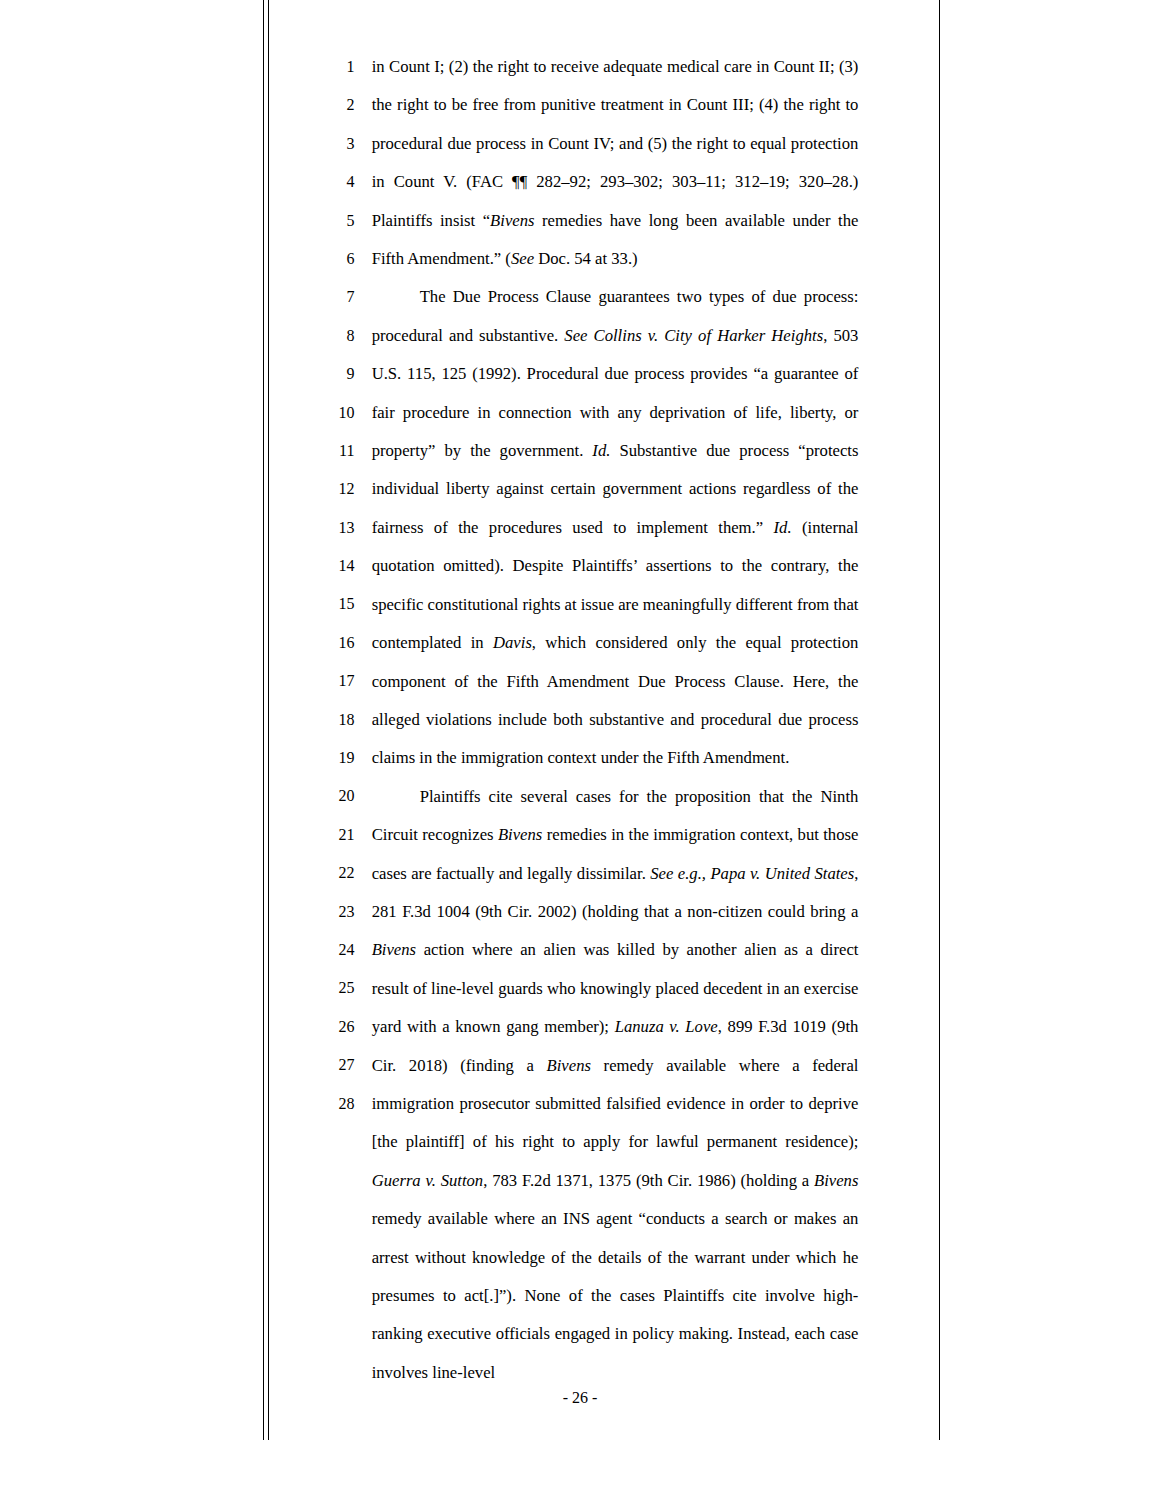1
2
3
4
5
6
7
8
9
10
11
12
13
14
15
16
17
18
19
20
21
22
23
24
25
26
27
28
in Count I; (2) the right to receive adequate medical care in Count II; (3) the right to be free from punitive treatment in Count III; (4) the right to procedural due process in Count IV; and (5) the right to equal protection in Count V. (FAC ¶¶ 282–92; 293–302; 303–11; 312–19; 320–28.) Plaintiffs insist “Bivens remedies have long been available under the Fifth Amendment.” (See Doc. 54 at 33.)
The Due Process Clause guarantees two types of due process: procedural and substantive. See Collins v. City of Harker Heights, 503 U.S. 115, 125 (1992). Procedural due process provides “a guarantee of fair procedure in connection with any deprivation of life, liberty, or property” by the government. Id. Substantive due process “protects individual liberty against certain government actions regardless of the fairness of the procedures used to implement them.” Id. (internal quotation omitted). Despite Plaintiffs’ assertions to the contrary, the specific constitutional rights at issue are meaningfully different from that contemplated in Davis, which considered only the equal protection component of the Fifth Amendment Due Process Clause. Here, the alleged violations include both substantive and procedural due process claims in the immigration context under the Fifth Amendment.
Plaintiffs cite several cases for the proposition that the Ninth Circuit recognizes Bivens remedies in the immigration context, but those cases are factually and legally dissimilar. See e.g., Papa v. United States, 281 F.3d 1004 (9th Cir. 2002) (holding that a non-citizen could bring a Bivens action where an alien was killed by another alien as a direct result of line-level guards who knowingly placed decedent in an exercise yard with a known gang member); Lanuza v. Love, 899 F.3d 1019 (9th Cir. 2018) (finding a Bivens remedy available where a federal immigration prosecutor submitted falsified evidence in order to deprive [the plaintiff] of his right to apply for lawful permanent residence); Guerra v. Sutton, 783 F.2d 1371, 1375 (9th Cir. 1986) (holding a Bivens remedy available where an INS agent “conducts a search or makes an arrest without knowledge of the details of the warrant under which he presumes to act[.]”). None of the cases Plaintiffs cite involve high-ranking executive officials engaged in policy making. Instead, each case involves line-level
- 26 -